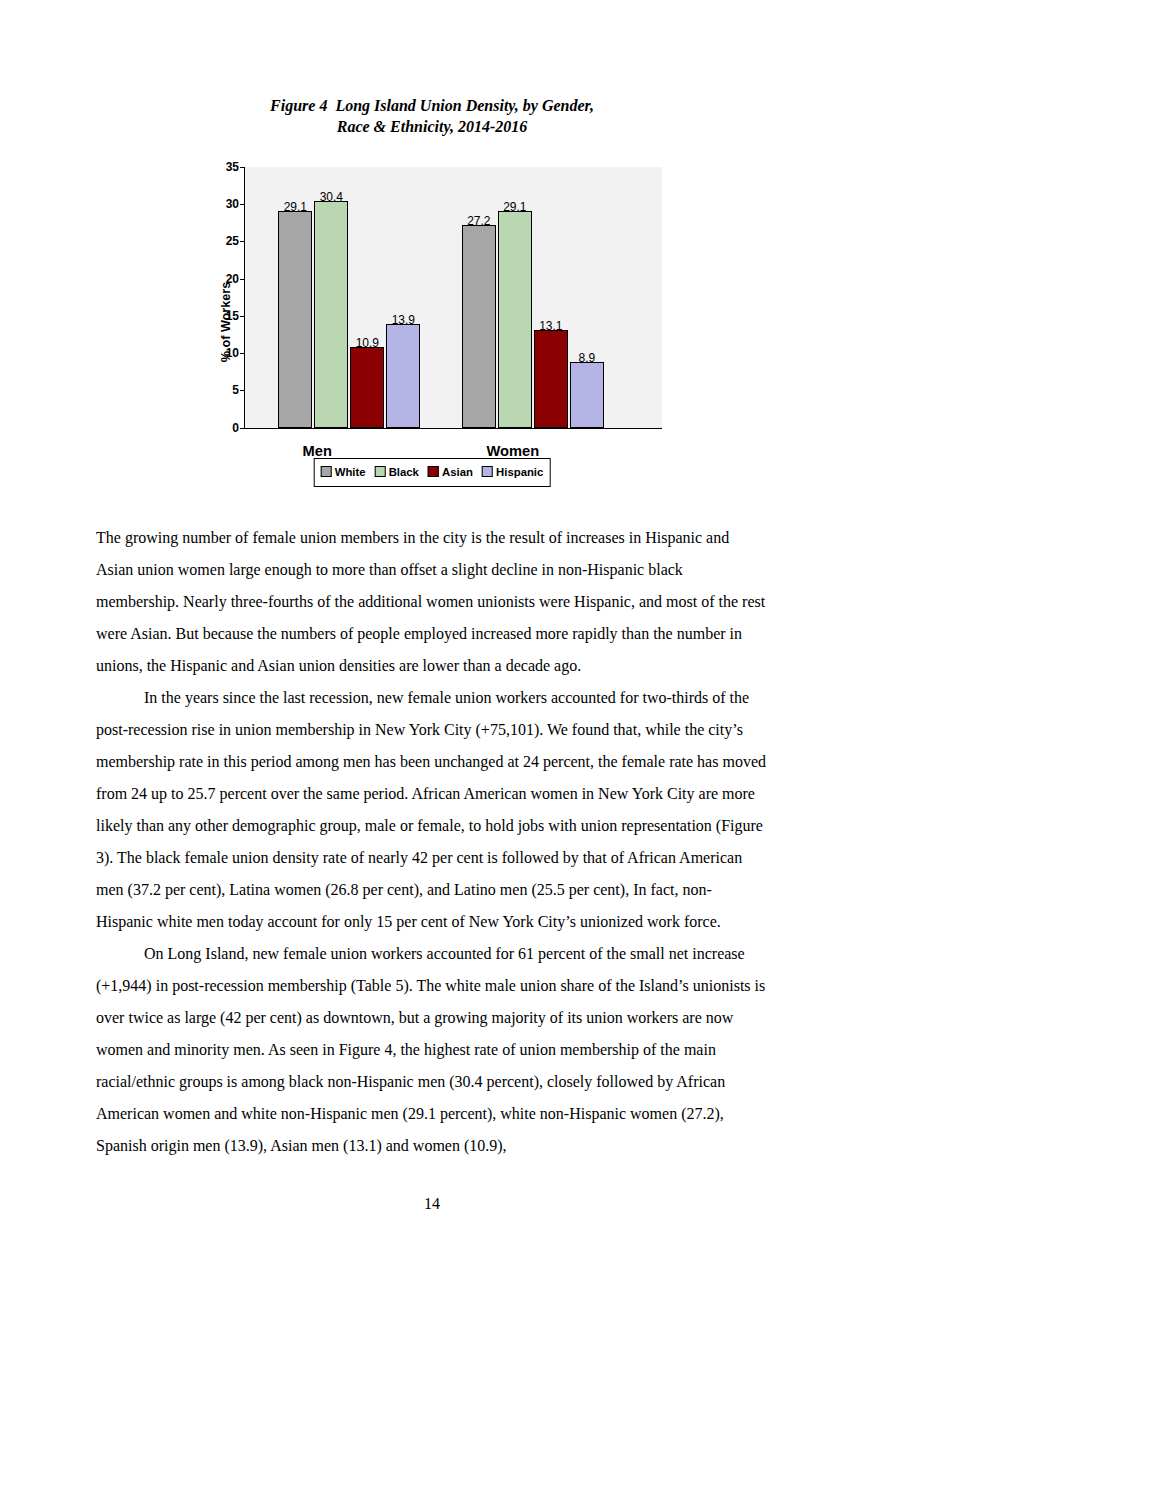Figure 4 Long Island Union Density, by Gender,
Race & Ethnicity, 2014-2016
% of Workers
35
30
25
20
15
10
5
0
29.1
30.4
10.9
13.9
27.2
29.1
13.1
8.9
Men Women
White Black Asian Hispanic
The growing number of female union members in the city is the result of increases in Hispanic and Asian union women large enough to more than offset a slight decline in non-Hispanic black membership. Nearly three-fourths of the additional women unionists were Hispanic, and most of the rest were Asian. But because the numbers of people employed increased more rapidly than the number in unions, the Hispanic and Asian union densities are lower than a decade ago.
In the years since the last recession, new female union workers accounted for two-thirds of the post-recession rise in union membership in New York City (+75,101). We found that, while the city’s membership rate in this period among men has been unchanged at 24 percent, the female rate has moved from 24 up to 25.7 percent over the same period. African American women in New York City are more likely than any other demographic group, male or female, to hold jobs with union representation (Figure 3). The black female union density rate of nearly 42 per cent is followed by that of African American men (37.2 per cent), Latina women (26.8 per cent), and Latino men (25.5 per cent), In fact, non-Hispanic white men today account for only 15 per cent of New York City’s unionized work force.
On Long Island, new female union workers accounted for 61 percent of the small net increase (+1,944) in post-recession membership (Table 5). The white male union share of the Island’s unionists is over twice as large (42 per cent) as downtown, but a growing majority of its union workers are now women and minority men. As seen in Figure 4, the highest rate of union membership of the main racial/ethnic groups is among black non-Hispanic men (30.4 percent), closely followed by African American women and white non-Hispanic men (29.1 percent), white non-Hispanic women (27.2), Spanish origin men (13.9), Asian men (13.1) and women (10.9),
14